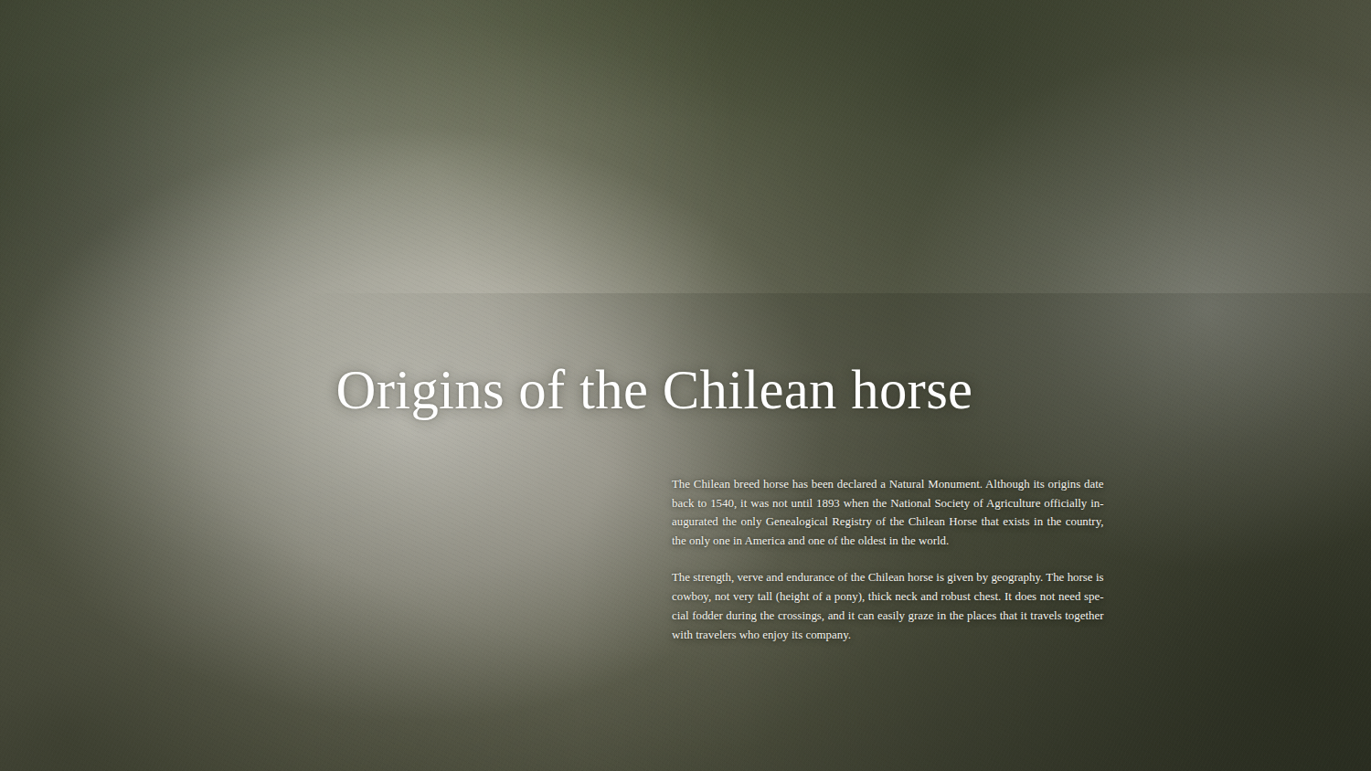Origins of the Chilean horse
The Chilean breed horse has been declared a Natural Monument. Although its origins date back to 1540, it was not until 1893 when the National Society of Agriculture officially inaugurated the only Genealogical Registry of the Chilean Horse that exists in the country, the only one in America and one of the oldest in the world.
The strength, verve and endurance of the Chilean horse is given by geography. The horse is cowboy, not very tall (height of a pony), thick neck and robust chest. It does not need special fodder during the crossings, and it can easily graze in the places that it travels together with travelers who enjoy its company.